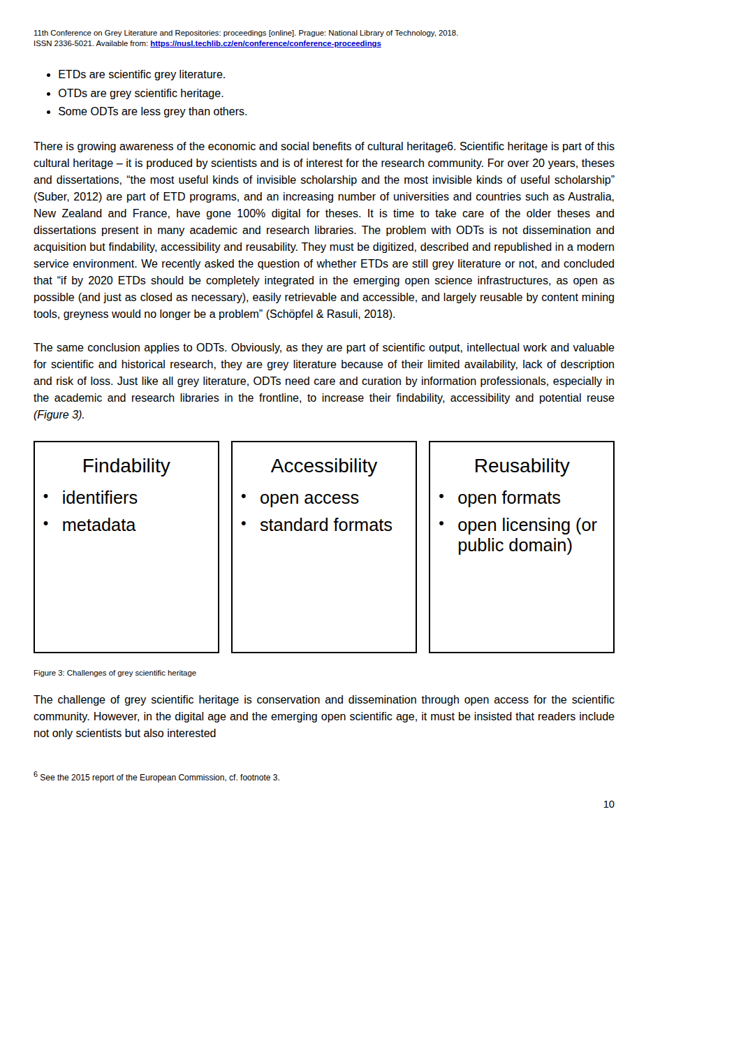11th Conference on Grey Literature and Repositories: proceedings [online]. Prague: National Library of Technology, 2018.
ISSN 2336-5021. Available from: https://nusl.techlib.cz/en/conference/conference-proceedings
ETDs are scientific grey literature.
OTDs are grey scientific heritage.
Some ODTs are less grey than others.
There is growing awareness of the economic and social benefits of cultural heritage6. Scientific heritage is part of this cultural heritage – it is produced by scientists and is of interest for the research community. For over 20 years, theses and dissertations, “the most useful kinds of invisible scholarship and the most invisible kinds of useful scholarship” (Suber, 2012) are part of ETD programs, and an increasing number of universities and countries such as Australia, New Zealand and France, have gone 100% digital for theses. It is time to take care of the older theses and dissertations present in many academic and research libraries. The problem with ODTs is not dissemination and acquisition but findability, accessibility and reusability. They must be digitized, described and republished in a modern service environment. We recently asked the question of whether ETDs are still grey literature or not, and concluded that “if by 2020 ETDs should be completely integrated in the emerging open science infrastructures, as open as possible (and just as closed as necessary), easily retrievable and accessible, and largely reusable by content mining tools, greyness would no longer be a problem” (Schöpfel & Rasuli, 2018).
The same conclusion applies to ODTs. Obviously, as they are part of scientific output, intellectual work and valuable for scientific and historical research, they are grey literature because of their limited availability, lack of description and risk of loss. Just like all grey literature, ODTs need care and curation by information professionals, especially in the academic and research libraries in the frontline, to increase their findability, accessibility and potential reuse (Figure 3).
Findability
identifiers
metadata
Accessibility
open access
standard formats
Reusability
open formats
open licensing (or public domain)
Figure 3: Challenges of grey scientific heritage
The challenge of grey scientific heritage is conservation and dissemination through open access for the scientific community. However, in the digital age and the emerging open scientific age, it must be insisted that readers include not only scientists but also interested
6 See the 2015 report of the European Commission, cf. footnote 3.
10